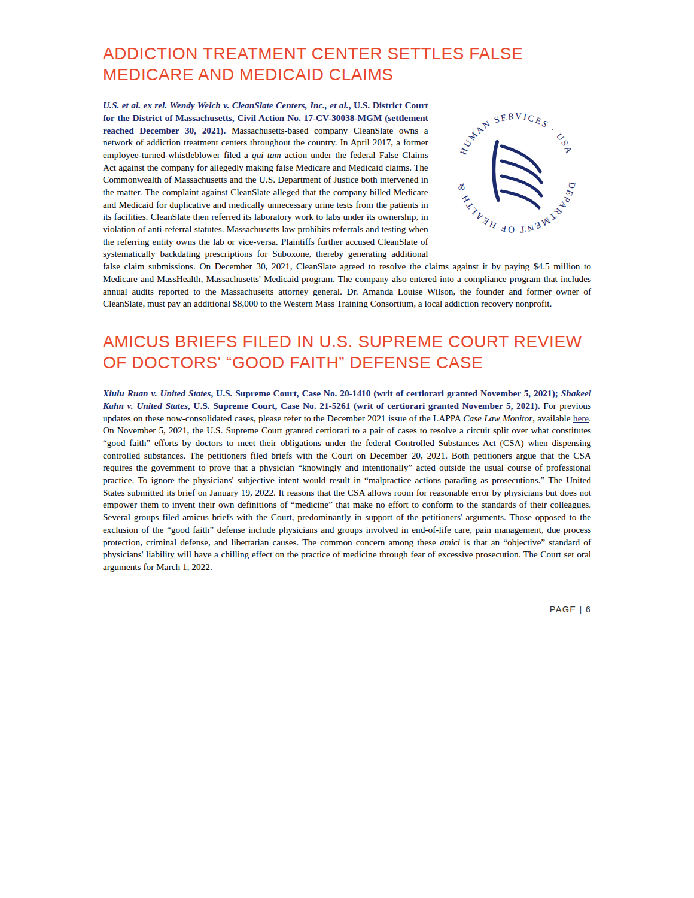Addiction Treatment Center Settles False Medicare and Medicaid Claims
HUMAN SERVICES · USA DEPARTMENT OF HEALTH &
U.S. et al. ex rel. Wendy Welch v. CleanSlate Centers, Inc., et al., U.S. District Court for the District of Massachusetts, Civil Action No. 17-CV-30038-MGM (settlement reached December 30, 2021). Massachusetts-based company CleanSlate owns a network of addiction treatment centers throughout the country. In April 2017, a former employee-turned-whistleblower filed a qui tam action under the federal False Claims Act against the company for allegedly making false Medicare and Medicaid claims. The Commonwealth of Massachusetts and the U.S. Department of Justice both intervened in the matter. The complaint against CleanSlate alleged that the company billed Medicare and Medicaid for duplicative and medically unnecessary urine tests from the patients in its facilities. CleanSlate then referred its laboratory work to labs under its ownership, in violation of anti-referral statutes. Massachusetts law prohibits referrals and testing when the referring entity owns the lab or vice-versa. Plaintiffs further accused CleanSlate of systematically backdating prescriptions for Suboxone, thereby generating additional false claim submissions. On December 30, 2021, CleanSlate agreed to resolve the claims against it by paying $4.5 million to Medicare and MassHealth, Massachusetts' Medicaid program. The company also entered into a compliance program that includes annual audits reported to the Massachusetts attorney general. Dr. Amanda Louise Wilson, the founder and former owner of CleanSlate, must pay an additional $8,000 to the Western Mass Training Consortium, a local addiction recovery nonprofit.
Amicus Briefs Filed in U.S. Supreme Court Review of Doctors' “Good Faith” Defense Case
Xiulu Ruan v. United States, U.S. Supreme Court, Case No. 20-1410 (writ of certiorari granted November 5, 2021); Shakeel Kahn v. United States, U.S. Supreme Court, Case No. 21-5261 (writ of certiorari granted November 5, 2021). For previous updates on these now-consolidated cases, please refer to the December 2021 issue of the LAPPA Case Law Monitor, available here. On November 5, 2021, the U.S. Supreme Court granted certiorari to a pair of cases to resolve a circuit split over what constitutes “good faith” efforts by doctors to meet their obligations under the federal Controlled Substances Act (CSA) when dispensing controlled substances. The petitioners filed briefs with the Court on December 20, 2021. Both petitioners argue that the CSA requires the government to prove that a physician “knowingly and intentionally” acted outside the usual course of professional practice. To ignore the physicians' subjective intent would result in “malpractice actions parading as prosecutions.” The United States submitted its brief on January 19, 2022. It reasons that the CSA allows room for reasonable error by physicians but does not empower them to invent their own definitions of “medicine” that make no effort to conform to the standards of their colleagues. Several groups filed amicus briefs with the Court, predominantly in support of the petitioners' arguments. Those opposed to the exclusion of the “good faith” defense include physicians and groups involved in end-of-life care, pain management, due process protection, criminal defense, and libertarian causes. The common concern among these amici is that an “objective” standard of physicians' liability will have a chilling effect on the practice of medicine through fear of excessive prosecution. The Court set oral arguments for March 1, 2022.
PAGE | 6